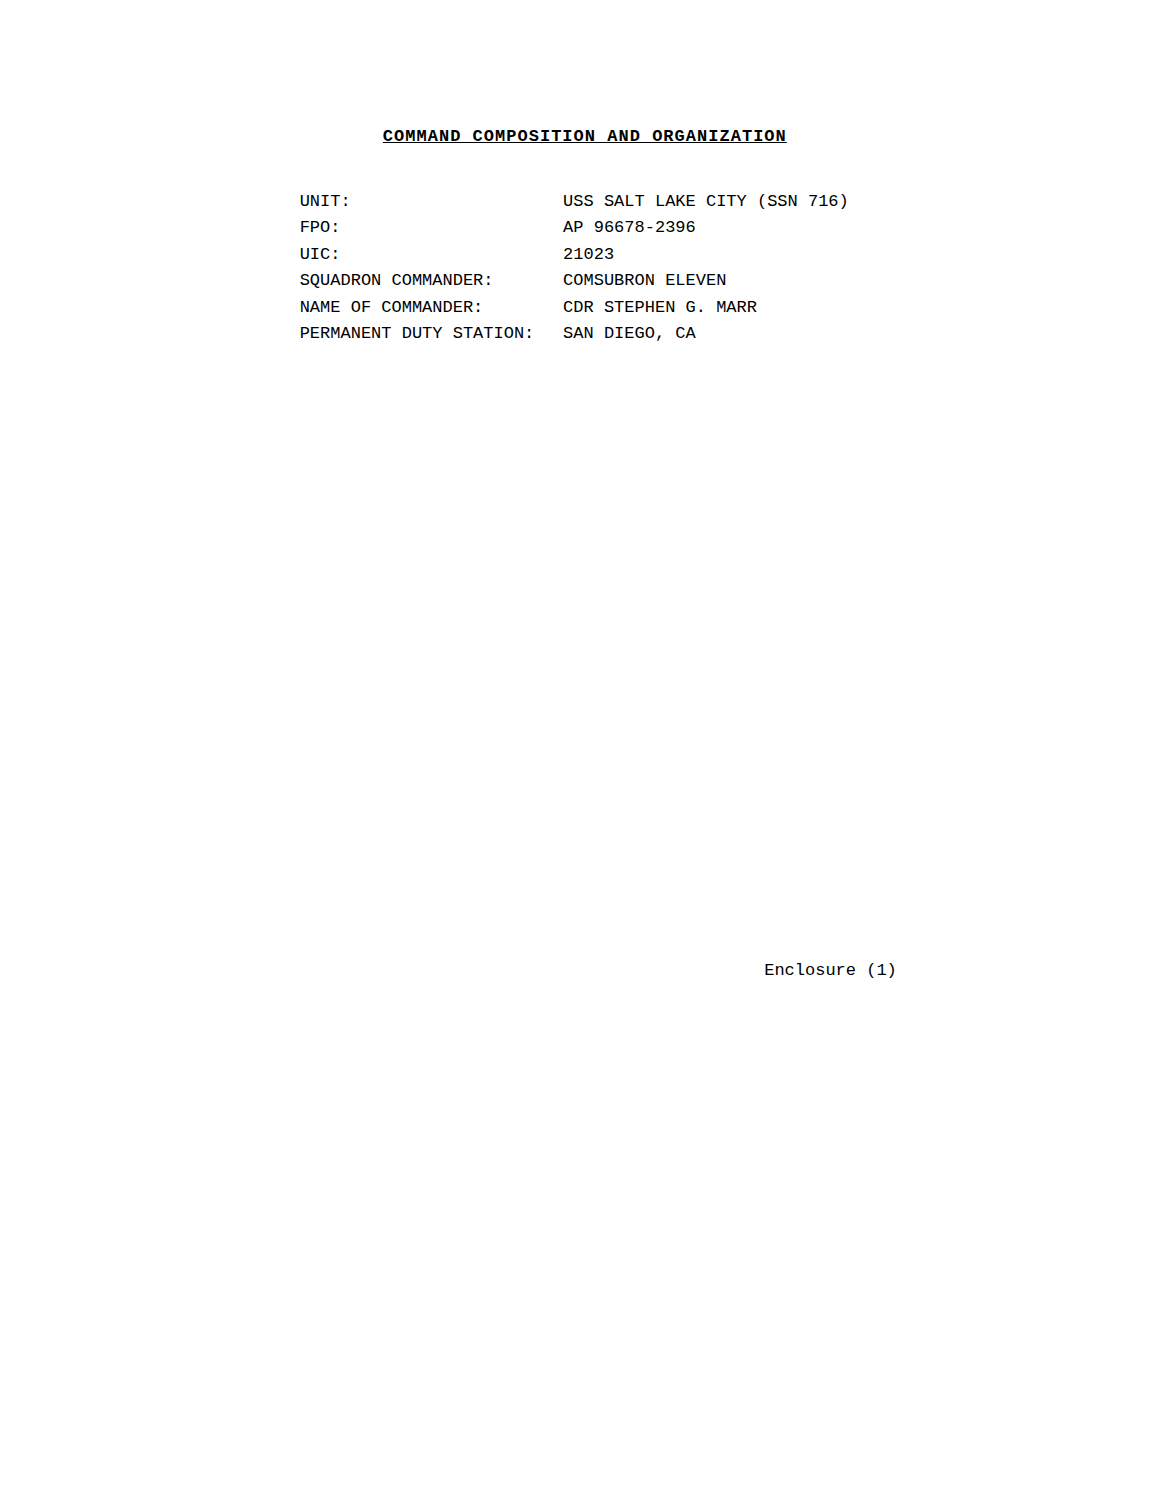COMMAND COMPOSITION AND ORGANIZATION
| UNIT: | USS SALT LAKE CITY (SSN 716) |
| FPO: | AP 96678-2396 |
| UIC: | 21023 |
| SQUADRON COMMANDER: | COMSUBRON ELEVEN |
| NAME OF COMMANDER: | CDR STEPHEN G. MARR |
| PERMANENT DUTY STATION: | SAN DIEGO, CA |
Enclosure (1)